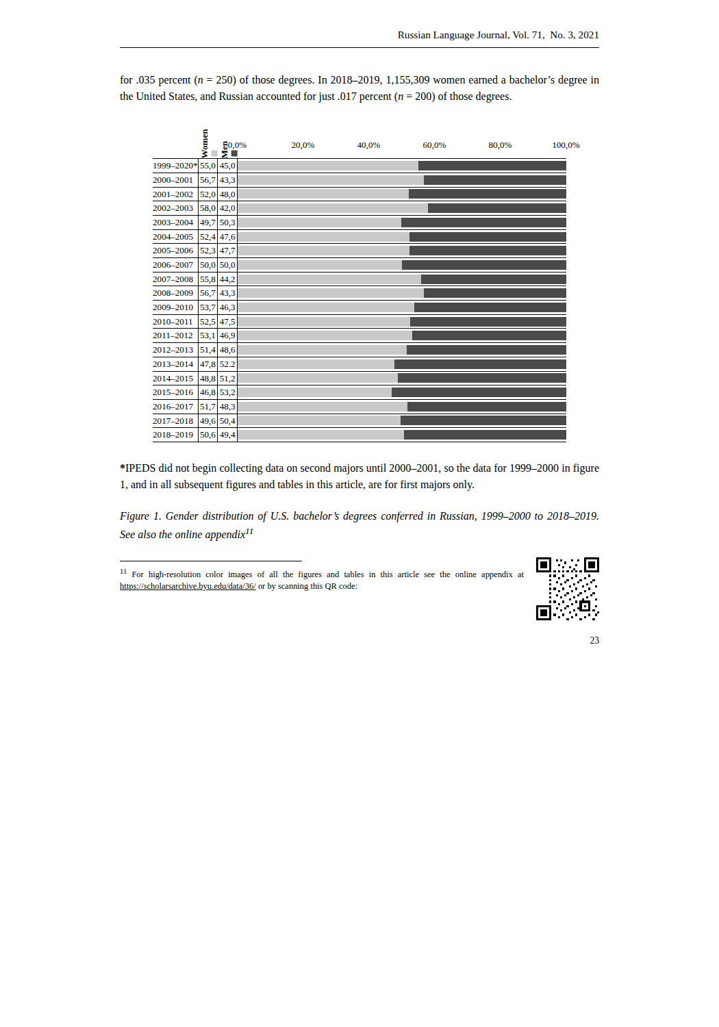Russian Language Journal, Vol. 71, No. 3, 2021
for .035 percent (n = 250) of those degrees. In 2018–2019, 1,155,309 women earned a bachelor’s degree in the United States, and Russian accounted for just .017 percent (n = 200) of those degrees.
| | Women | Men | 0,0% 20,0% 40,0% 60,0% 80,0% 100,0% |
| --- | --- | --- | --- |
| 1999–2020* | 55,0 | 45,0 | |
| 2000–2001 | 56,7 | 43,3 | |
| 2001–2002 | 52,0 | 48,0 | |
| 2002–2003 | 58,0 | 42,0 | |
| 2003–2004 | 49,7 | 50,3 | |
| 2004–2005 | 52,4 | 47,6 | |
| 2005–2006 | 52,3 | 47,7 | |
| 2006–2007 | 50,0 | 50,0 | |
| 2007–2008 | 55,8 | 44,2 | |
| 2008–2009 | 56,7 | 43,3 | |
| 2009–2010 | 53,7 | 46,3 | |
| 2010–2011 | 52,5 | 47,5 | |
| 2011–2012 | 53,1 | 46,9 | |
| 2012–2013 | 51,4 | 48,6 | |
| 2013–2014 | 47,8 | 52.2 | |
| 2014–2015 | 48,8 | 51,2 | |
| 2015–2016 | 46,8 | 53,2 | |
| 2016–2017 | 51,7 | 48,3 | |
| 2017–2018 | 49,6 | 50,4 | |
| 2018–2019 | 50,6 | 49,4 | |
*IPEDS did not begin collecting data on second majors until 2000–2001, so the data for 1999–2000 in figure 1, and in all subsequent figures and tables in this article, are for first majors only.
Figure 1. Gender distribution of U.S. bachelor’s degrees conferred in Russian, 1999–2000 to 2018–2019. See also the online appendix11
11 For high-resolution color images of all the figures and tables in this article see the online appendix at https://scholarsarchive.byu.edu/data/36/ or by scanning this QR code:
23